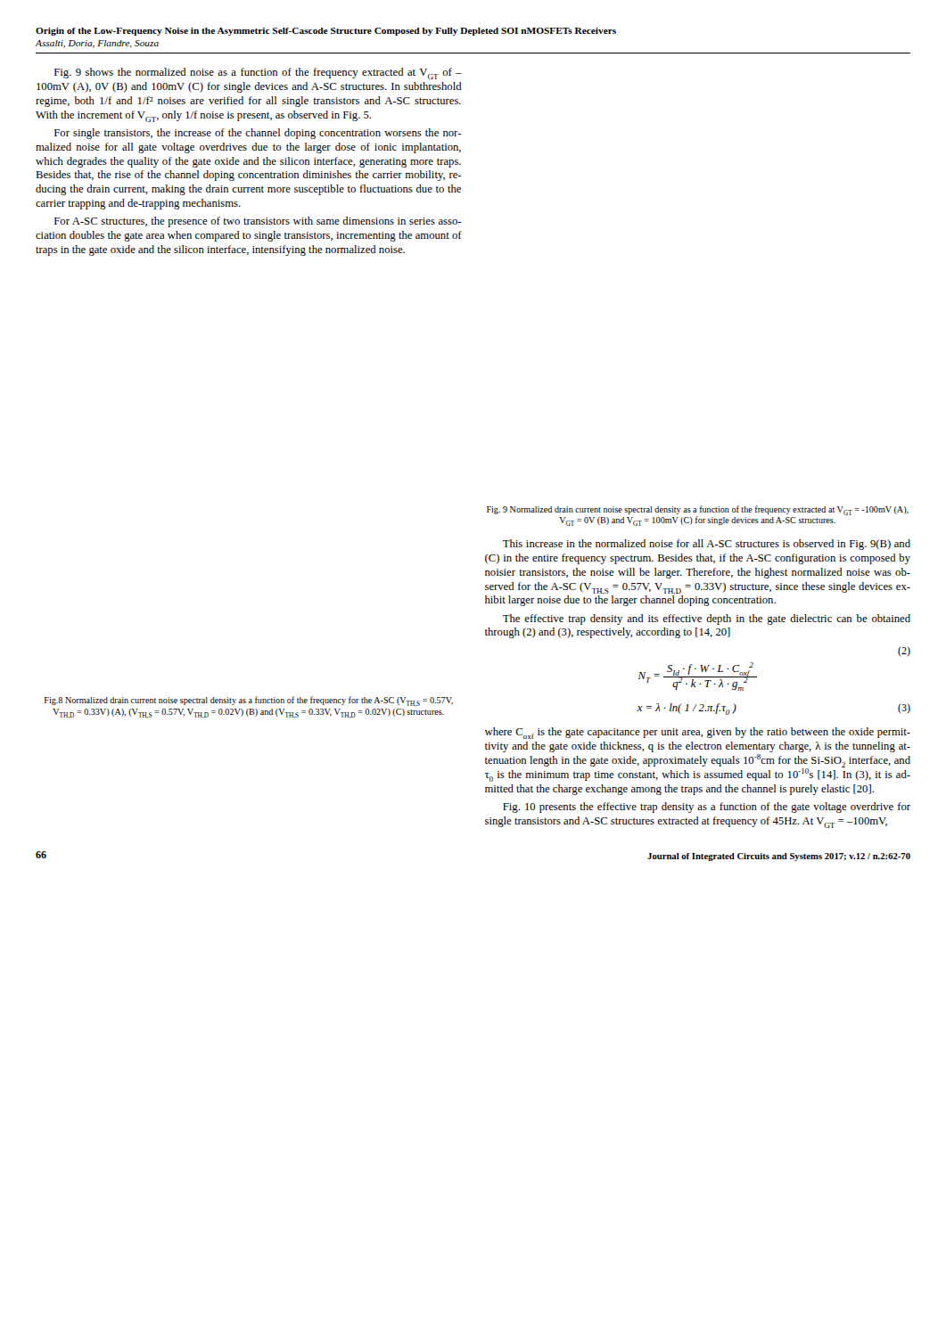Origin of the Low-Frequency Noise in the Asymmetric Self-Cascode Structure Composed by Fully Depleted SOI nMOSFETs Receivers
Assalti, Doria, Flandre, Souza
Fig. 9 shows the normalized noise as a function of the frequency extracted at VGT of –100mV (A), 0V (B) and 100mV (C) for single devices and A-SC structures. In subthreshold regime, both 1/f and 1/f² noises are verified for all single transistors and A-SC structures. With the increment of VGT, only 1/f noise is present, as observed in Fig. 5.
For single transistors, the increase of the channel doping concentration worsens the normalized noise for all gate voltage overdrives due to the larger dose of ionic implantation, which degrades the quality of the gate oxide and the silicon interface, generating more traps. Besides that, the rise of the channel doping concentration diminishes the carrier mobility, reducing the drain current, making the drain current more susceptible to fluctuations due to the carrier trapping and de-trapping mechanisms.
For A-SC structures, the presence of two transistors with same dimensions in series association doubles the gate area when compared to single transistors, incrementing the amount of traps in the gate oxide and the silicon interface, intensifying the normalized noise.
Fig.8 Normalized drain current noise spectral density as a function of the frequency for the A-SC (VTH,S = 0.57V, VTH,D = 0.33V) (A), (VTH,S = 0.57V, VTH,D = 0.02V) (B) and (VTH,S = 0.33V, VTH,D = 0.02V) (C) structures.
Fig. 9 Normalized drain current noise spectral density as a function of the frequency extracted at VGT = -100mV (A), VGT = 0V (B) and VGT = 100mV (C) for single devices and A-SC structures.
This increase in the normalized noise for all A-SC structures is observed in Fig. 9(B) and (C) in the entire frequency spectrum. Besides that, if the A-SC configuration is composed by noisier transistors, the noise will be larger. Therefore, the highest normalized noise was observed for the A-SC (VTH,S = 0.57V, VTH,D = 0.33V) structure, since these single devices exhibit larger noise due to the larger channel doping concentration.
The effective trap density and its effective depth in the gate dielectric can be obtained through (2) and (3), respectively, according to [14, 20]
(2)
NT = SId · f · W · L · Coxf2 q2 · k · T · λ · gm2
x = λ · ln( 1 / 2.π.f.τ0 )
(3)
where Coxf is the gate capacitance per unit area, given by the ratio between the oxide permittivity and the gate oxide thickness, q is the electron elementary charge, λ is the tunneling attenuation length in the gate oxide, approximately equals 10-8cm for the Si-SiO2 interface, and τ0 is the minimum trap time constant, which is assumed equal to 10-10s [14]. In (3), it is admitted that the charge exchange among the traps and the channel is purely elastic [20].
Fig. 10 presents the effective trap density as a function of the gate voltage overdrive for single transistors and A-SC structures extracted at frequency of 45Hz. At VGT = –100mV,
66
Journal of Integrated Circuits and Systems 2017; v.12 / n.2:62-70